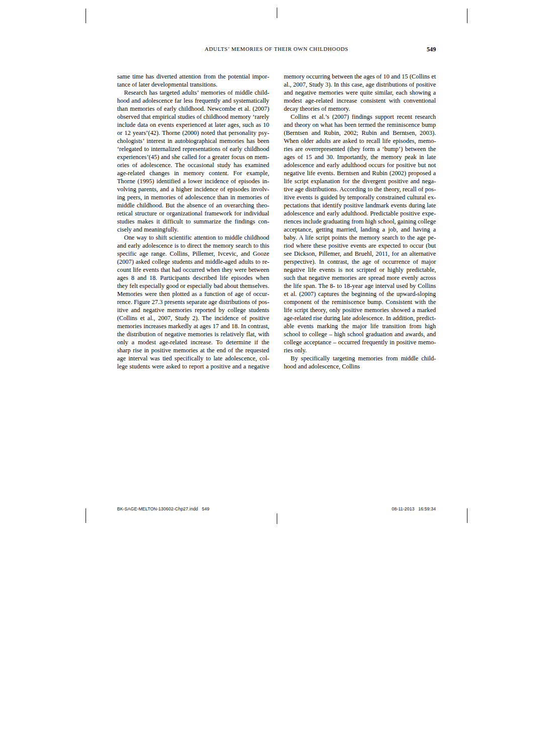Adults’ Memories of Their Own Childhoods 549
same time has diverted attention from the potential importance of later developmental transitions.
Research has targeted adults’ memories of middle childhood and adolescence far less frequently and systematically than memories of early childhood. Newcombe et al. (2007) observed that empirical studies of childhood memory ‘rarely include data on events experienced at later ages, such as 10 or 12 years’(42). Thorne (2000) noted that personality psychologists’ interest in autobiographical memories has been ‘relegated to internalized representations of early childhood experiences’(45) and she called for a greater focus on memories of adolescence. The occasional study has examined age-related changes in memory content. For example, Thorne (1995) identified a lower incidence of episodes involving parents, and a higher incidence of episodes involving peers, in memories of adolescence than in memories of middle childhood. But the absence of an overarching theoretical structure or organizational framework for individual studies makes it difficult to summarize the findings concisely and meaningfully.
One way to shift scientific attention to middle childhood and early adolescence is to direct the memory search to this specific age range. Collins, Pillemer, Ivcevic, and Gooze (2007) asked college students and middle-aged adults to recount life events that had occurred when they were between ages 8 and 18. Participants described life episodes when they felt especially good or especially bad about themselves. Memories were then plotted as a function of age of occurrence. Figure 27.3 presents separate age distributions of positive and negative memories reported by college students (Collins et al., 2007, Study 2). The incidence of positive memories increases markedly at ages 17 and 18. In contrast, the distribution of negative memories is relatively flat, with only a modest age-related increase. To determine if the sharp rise in positive memories at the end of the requested age interval was tied specifically to late adolescence, college students were asked to report a positive and a negative memory occurring between the ages of 10 and 15 (Collins et al., 2007, Study 3). In this case, age distributions of positive and negative memories were quite similar, each showing a modest age-related increase consistent with conventional decay theories of memory.
Collins et al.’s (2007) findings support recent research and theory on what has been termed the reminiscence bump (Berntsen and Rubin, 2002; Rubin and Berntsen, 2003). When older adults are asked to recall life episodes, memories are overrepresented (they form a ‘bump’) between the ages of 15 and 30. Importantly, the memory peak in late adolescence and early adulthood occurs for positive but not negative life events. Berntsen and Rubin (2002) proposed a life script explanation for the divergent positive and negative age distributions. According to the theory, recall of positive events is guided by temporally constrained cultural expectations that identify positive landmark events during late adolescence and early adulthood. Predictable positive experiences include graduating from high school, gaining college acceptance, getting married, landing a job, and having a baby. A life script points the memory search to the age period where these positive events are expected to occur (but see Dickson, Pillemer, and Bruehl, 2011, for an alternative perspective). In contrast, the age of occurrence of major negative life events is not scripted or highly predictable, such that negative memories are spread more evenly across the life span. The 8- to 18-year age interval used by Collins et al. (2007) captures the beginning of the upward-sloping component of the reminiscence bump. Consistent with the life script theory, only positive memories showed a marked age-related rise during late adolescence. In addition, predictable events marking the major life transition from high school to college – high school graduation and awards, and college acceptance – occurred frequently in positive memories only.
By specifically targeting memories from middle childhood and adolescence, Collins
BK-SAGE-MELTON-130602-Chp27.indd 549 08-11-2013 16:59:34